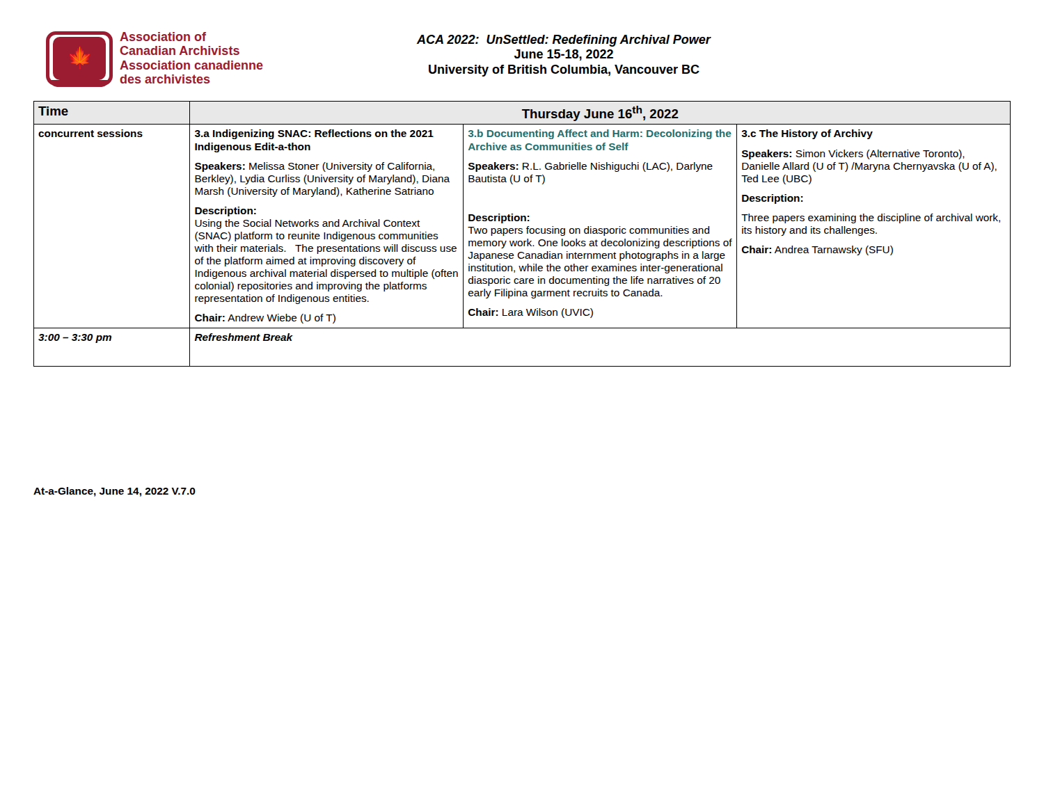🍁
Association of
Canadian Archivists
Association canadienne
des archivistes
ACA 2022: UnSettled: Redefining Archival Power
June 15-18, 2022
University of British Columbia, Vancouver BC
| Time | Thursday June 16 th , 2022 |
| --- | --- |
| concurrent sessions | 3.a Indigenizing SNAC: Reflections on the 2021 Indigenous Edit-a-thon Speakers: Melissa Stoner (University of California, Berkley), Lydia Curliss (University of Maryland), Diana Marsh (University of Maryland), Katherine Satriano Description: Using the Social Networks and Archival Context (SNAC) platform to reunite Indigenous communities with their materials. The presentations will discuss use of the platform aimed at improving discovery of Indigenous archival material dispersed to multiple (often colonial) repositories and improving the platforms representation of Indigenous entities. Chair: Andrew Wiebe (U of T) | 3.b Documenting Affect and Harm: Decolonizing the Archive as Communities of Self Speakers: R.L. Gabrielle Nishiguchi (LAC), Darlyne Bautista (U of T) Description: Two papers focusing on diasporic communities and memory work. One looks at decolonizing descriptions of Japanese Canadian internment photographs in a large institution, while the other examines inter-generational diasporic care in documenting the life narratives of 20 early Filipina garment recruits to Canada. Chair: Lara Wilson (UVIC) | 3.c The History of Archivy Speakers: Simon Vickers (Alternative Toronto), Danielle Allard (U of T) /Maryna Chernyavska (U of A), Ted Lee (UBC) Description: Three papers examining the discipline of archival work, its history and its challenges. Chair: Andrea Tarnawsky (SFU) |
| 3:00 – 3:30 pm | Refreshment Break |
At-a-Glance, June 14, 2022 V.7.0